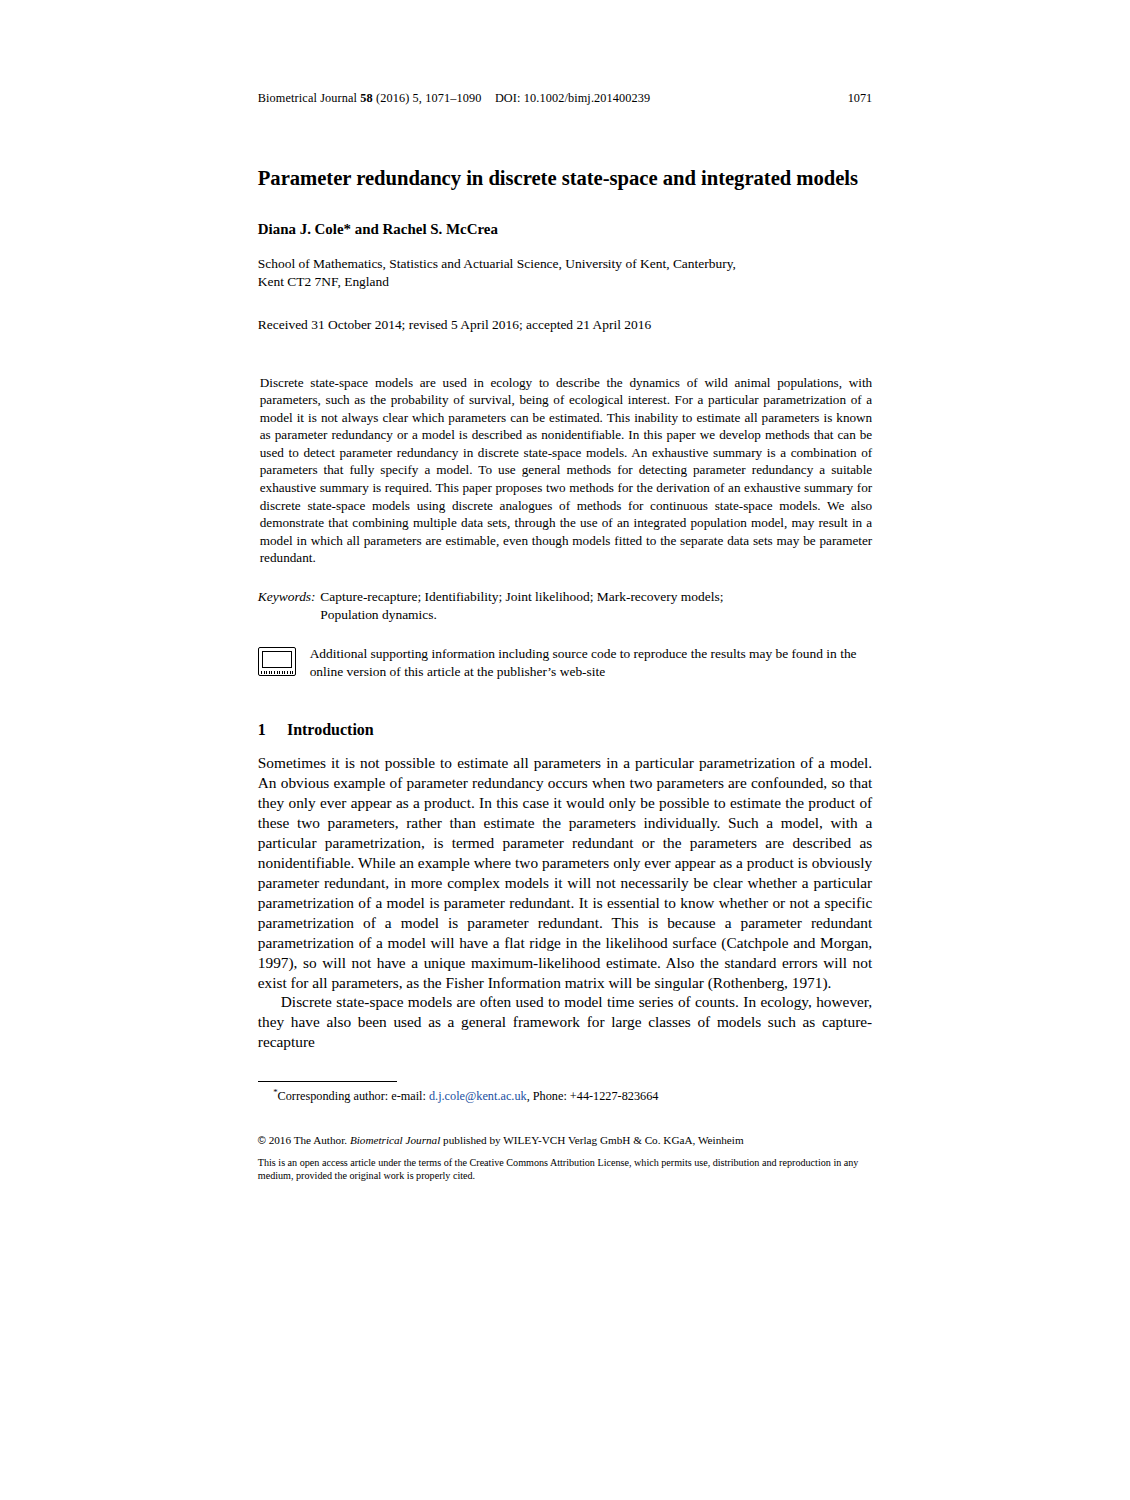Biometrical Journal 58 (2016) 5, 1071–1090DOI: 10.1002/bimj.201400239
1071
Parameter redundancy in discrete state-space and integrated models
Diana J. Cole* and Rachel S. McCrea
School of Mathematics, Statistics and Actuarial Science, University of Kent, Canterbury,
Kent CT2 7NF, England
Received 31 October 2014; revised 5 April 2016; accepted 21 April 2016
Discrete state-space models are used in ecology to describe the dynamics of wild animal populations, with parameters, such as the probability of survival, being of ecological interest. For a particular parametrization of a model it is not always clear which parameters can be estimated. This inability to estimate all parameters is known as parameter redundancy or a model is described as nonidentifiable. In this paper we develop methods that can be used to detect parameter redundancy in discrete state-space models. An exhaustive summary is a combination of parameters that fully specify a model. To use general methods for detecting parameter redundancy a suitable exhaustive summary is required. This paper proposes two methods for the derivation of an exhaustive summary for discrete state-space models using discrete analogues of methods for continuous state-space models. We also demonstrate that combining multiple data sets, through the use of an integrated population model, may result in a model in which all parameters are estimable, even though models fitted to the separate data sets may be parameter redundant.
Keywords:
Capture-recapture; Identifiability; Joint likelihood; Mark-recovery models;
Population dynamics.
Additional supporting information including source code to reproduce the results may be found in the online version of this article at the publisher’s web-site
1 Introduction
Sometimes it is not possible to estimate all parameters in a particular parametrization of a model. An obvious example of parameter redundancy occurs when two parameters are confounded, so that they only ever appear as a product. In this case it would only be possible to estimate the product of these two parameters, rather than estimate the parameters individually. Such a model, with a particular parametrization, is termed parameter redundant or the parameters are described as nonidentifiable. While an example where two parameters only ever appear as a product is obviously parameter redundant, in more complex models it will not necessarily be clear whether a particular parametrization of a model is parameter redundant. It is essential to know whether or not a specific parametrization of a model is parameter redundant. This is because a parameter redundant parametrization of a model will have a flat ridge in the likelihood surface (Catchpole and Morgan, 1997), so will not have a unique maximum-likelihood estimate. Also the standard errors will not exist for all parameters, as the Fisher Information matrix will be singular (Rothenberg, 1971).
Discrete state-space models are often used to model time series of counts. In ecology, however, they have also been used as a general framework for large classes of models such as capture-recapture
*Corresponding author: e-mail: d.j.cole@kent.ac.uk, Phone: +44-1227-823664
© 2016 The Author. Biometrical Journal published by WILEY-VCH Verlag GmbH & Co. KGaA, Weinheim
This is an open access article under the terms of the Creative Commons Attribution License, which permits use, distribution and reproduction in any medium, provided the original work is properly cited.